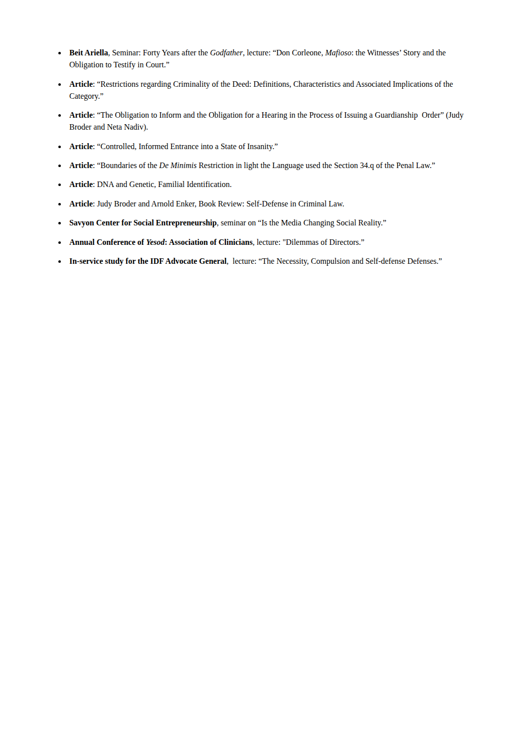Beit Ariella, Seminar: Forty Years after the Godfather, lecture: “Don Corleone, Mafioso: the Witnesses’ Story and the Obligation to Testify in Court.”
Article: “Restrictions regarding Criminality of the Deed: Definitions, Characteristics and Associated Implications of the Category.”
Article: “The Obligation to Inform and the Obligation for a Hearing in the Process of Issuing a Guardianship Order” (Judy Broder and Neta Nadiv).
Article: “Controlled, Informed Entrance into a State of Insanity.”
Article: “Boundaries of the De Minimis Restriction in light the Language used the Section 34.q of the Penal Law.”
Article: DNA and Genetic, Familial Identification.
Article: Judy Broder and Arnold Enker, Book Review: Self-Defense in Criminal Law.
Savyon Center for Social Entrepreneurship, seminar on “Is the Media Changing Social Reality.”
Annual Conference of Yesod: Association of Clinicians, lecture: "Dilemmas of Directors.”
In-service study for the IDF Advocate General, lecture: “The Necessity, Compulsion and Self-defense Defenses.”